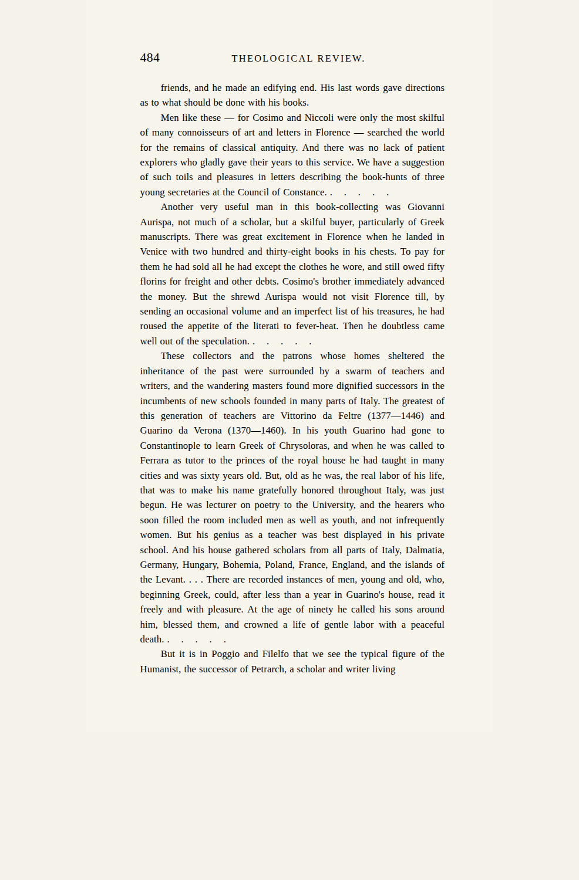484 Theological Review.
friends, and he made an edifying end. His last words gave directions as to what should be done with his books.
Men like these — for Cosimo and Niccoli were only the most skilful of many connoisseurs of art and letters in Florence — searched the world for the remains of classical antiquity. And there was no lack of patient explorers who gladly gave their years to this service. We have a suggestion of such toils and pleasures in letters describing the book-hunts of three young secretaries at the Council of Constance. . . . . .
Another very useful man in this book-collecting was Giovanni Aurispa, not much of a scholar, but a skilful buyer, particularly of Greek manuscripts. There was great excitement in Florence when he landed in Venice with two hundred and thirty-eight books in his chests. To pay for them he had sold all he had except the clothes he wore, and still owed fifty florins for freight and other debts. Cosimo's brother immediately advanced the money. But the shrewd Aurispa would not visit Florence till, by sending an occasional volume and an imperfect list of his treasures, he had roused the appetite of the literati to fever-heat. Then he doubtless came well out of the speculation. . . . . .
These collectors and the patrons whose homes sheltered the inheritance of the past were surrounded by a swarm of teachers and writers, and the wandering masters found more dignified successors in the incumbents of new schools founded in many parts of Italy. The greatest of this generation of teachers are Vittorino da Feltre (1377—1446) and Guarino da Verona (1370—1460). In his youth Guarino had gone to Constantinople to learn Greek of Chrysoloras, and when he was called to Ferrara as tutor to the princes of the royal house he had taught in many cities and was sixty years old. But, old as he was, the real labor of his life, that was to make his name gratefully honored throughout Italy, was just begun. He was lecturer on poetry to the University, and the hearers who soon filled the room included men as well as youth, and not infrequently women. But his genius as a teacher was best displayed in his private school. And his house gathered scholars from all parts of Italy, Dalmatia, Germany, Hungary, Bohemia, Poland, France, England, and the islands of the Levant. . . . There are recorded instances of men, young and old, who, beginning Greek, could, after less than a year in Guarino's house, read it freely and with pleasure. At the age of ninety he called his sons around him, blessed them, and crowned a life of gentle labor with a peaceful death. . . . . .
But it is in Poggio and Filelfo that we see the typical figure of the Humanist, the successor of Petrarch, a scholar and writer living